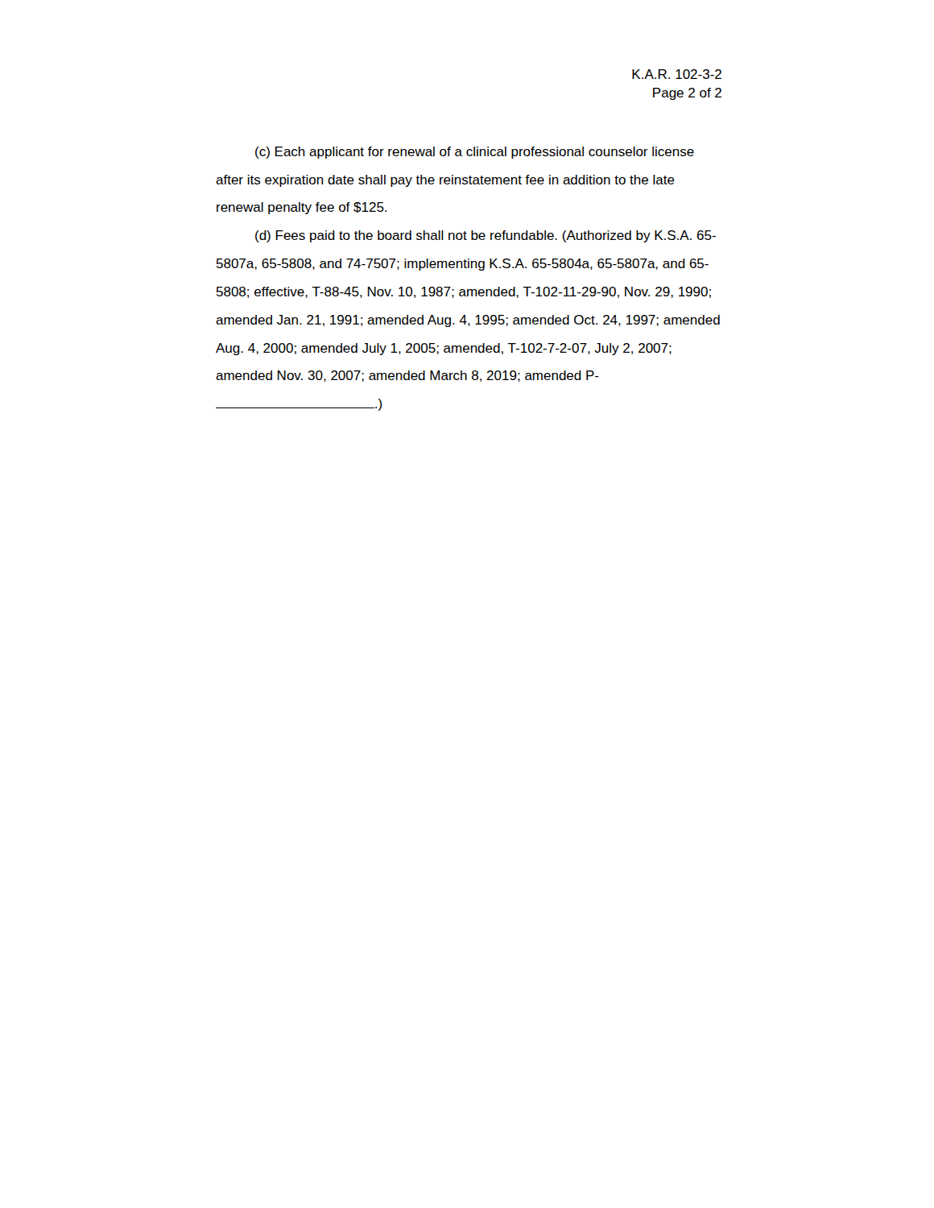K.A.R. 102-3-2
Page 2 of 2
(c) Each applicant for renewal of a clinical professional counselor license after its expiration date shall pay the reinstatement fee in addition to the late renewal penalty fee of $125.
(d) Fees paid to the board shall not be refundable. (Authorized by K.S.A. 65-5807a, 65-5808, and 74-7507; implementing K.S.A. 65-5804a, 65-5807a, and 65-5808; effective, T-88-45, Nov. 10, 1987; amended, T-102-11-29-90, Nov. 29, 1990; amended Jan. 21, 1991; amended Aug. 4, 1995; amended Oct. 24, 1997; amended Aug. 4, 2000; amended July 1, 2005; amended, T-102-7-2-07, July 2, 2007; amended Nov. 30, 2007; amended March 8, 2019; amended P- .)